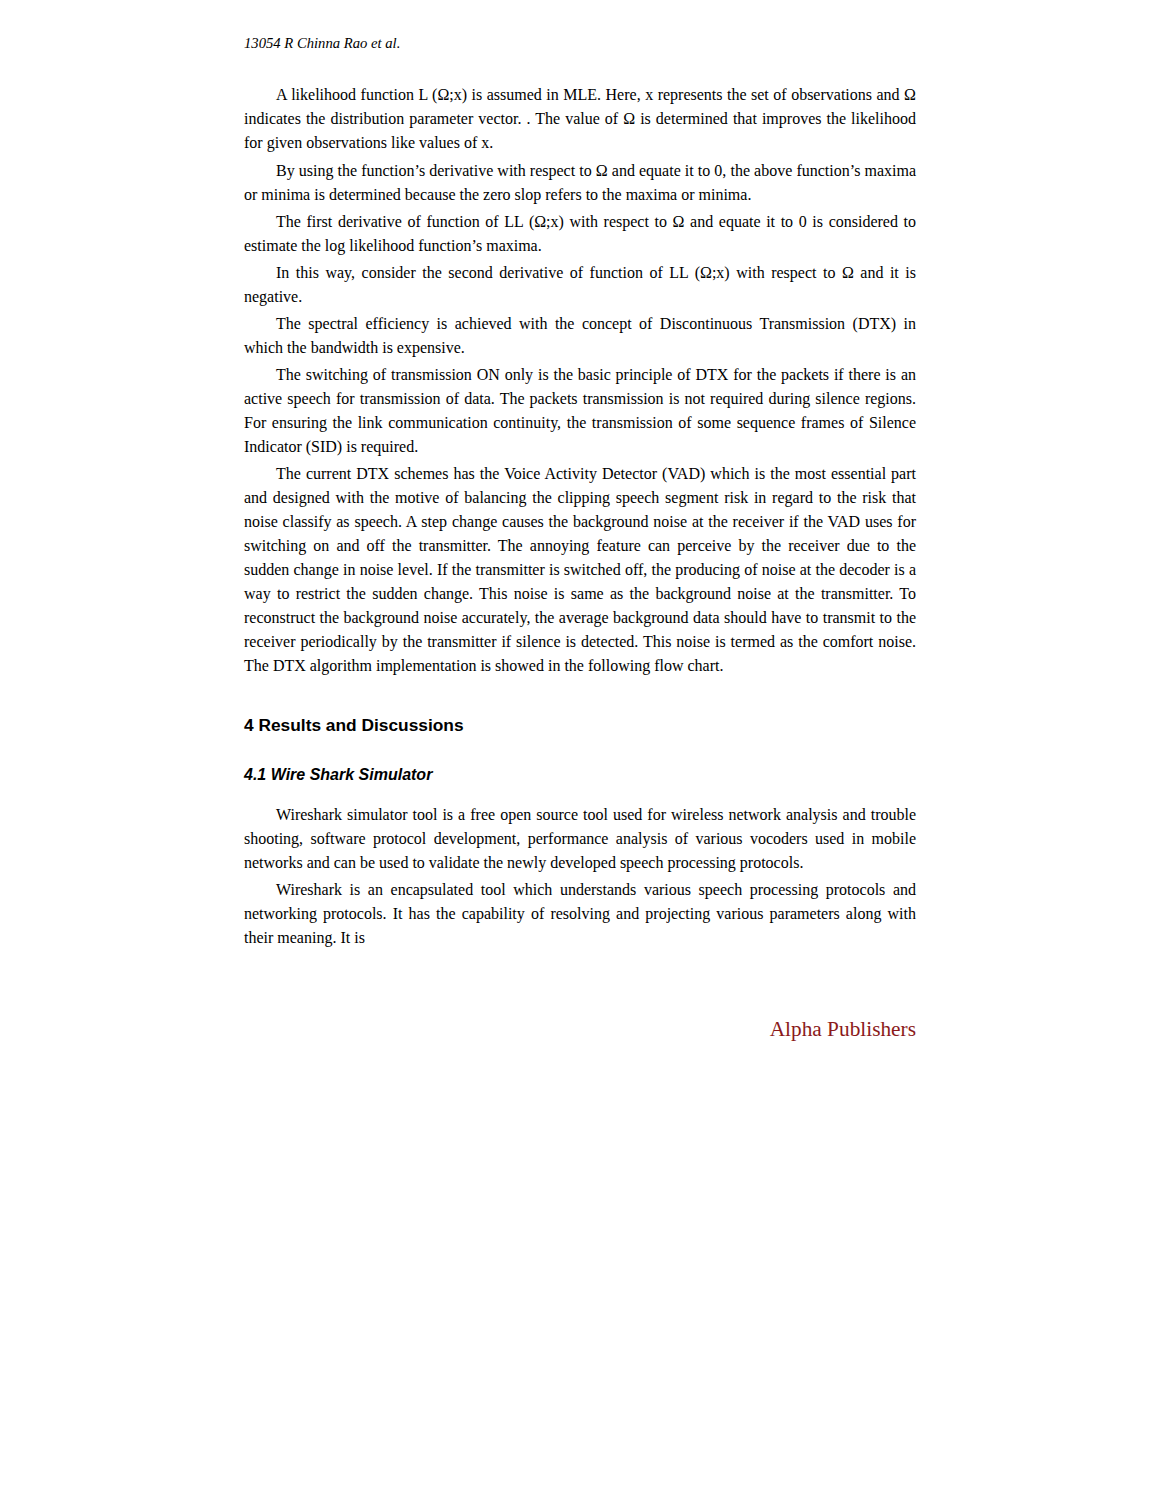13054 R Chinna Rao et al.
A likelihood function L (Ω;x) is assumed in MLE. Here, x represents the set of observations and Ω indicates the distribution parameter vector. . The value of Ω is determined that improves the likelihood for given observations like values of x.
By using the function’s derivative with respect to Ω and equate it to 0, the above function’s maxima or minima is determined because the zero slop refers to the maxima or minima.
The first derivative of function of LL (Ω;x) with respect to Ω and equate it to 0 is considered to estimate the log likelihood function’s maxima.
In this way, consider the second derivative of function of LL (Ω;x) with respect to Ω and it is negative.
The spectral efficiency is achieved with the concept of Discontinuous Transmission (DTX) in which the bandwidth is expensive.
The switching of transmission ON only is the basic principle of DTX for the packets if there is an active speech for transmission of data. The packets transmission is not required during silence regions. For ensuring the link communication continuity, the transmission of some sequence frames of Silence Indicator (SID) is required.
The current DTX schemes has the Voice Activity Detector (VAD) which is the most essential part and designed with the motive of balancing the clipping speech segment risk in regard to the risk that noise classify as speech. A step change causes the background noise at the receiver if the VAD uses for switching on and off the transmitter. The annoying feature can perceive by the receiver due to the sudden change in noise level. If the transmitter is switched off, the producing of noise at the decoder is a way to restrict the sudden change. This noise is same as the background noise at the transmitter. To reconstruct the background noise accurately, the average background data should have to transmit to the receiver periodically by the transmitter if silence is detected. This noise is termed as the comfort noise. The DTX algorithm implementation is showed in the following flow chart.
4 Results and Discussions
4.1 Wire Shark Simulator
Wireshark simulator tool is a free open source tool used for wireless network analysis and trouble shooting, software protocol development, performance analysis of various vocoders used in mobile networks and can be used to validate the newly developed speech processing protocols.
Wireshark is an encapsulated tool which understands various speech processing protocols and networking protocols. It has the capability of resolving and projecting various parameters along with their meaning. It is
Alpha Publishers